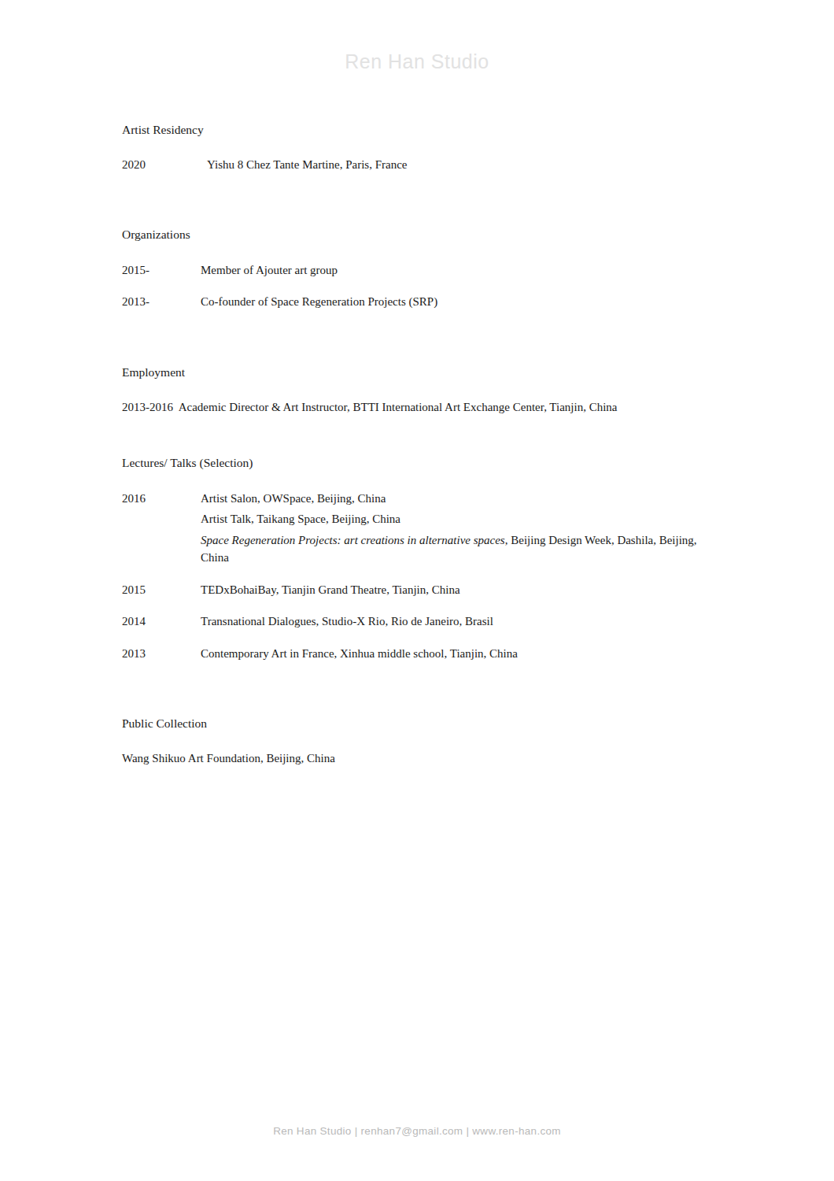Ren Han Studio
Artist Residency
| 2020 | Yishu 8 Chez Tante Martine, Paris, France |
Organizations
| 2015- | Member of Ajouter art group |
| 2013- | Co-founder of Space Regeneration Projects (SRP) |
Employment
2013-2016 Academic Director & Art Instructor, BTTI International Art Exchange Center, Tianjin, China
Lectures/ Talks (Selection)
| 2016 | Artist Salon, OWSpace, Beijing, China Artist Talk, Taikang Space, Beijing, China Space Regeneration Projects: art creations in alternative spaces , Beijing Design Week, Dashila, Beijing, China |
| 2015 | TEDxBohaiBay, Tianjin Grand Theatre, Tianjin, China |
| 2014 | Transnational Dialogues, Studio-X Rio, Rio de Janeiro, Brasil |
| 2013 | Contemporary Art in France, Xinhua middle school, Tianjin, China |
Public Collection
Wang Shikuo Art Foundation, Beijing, China
Ren Han Studio | renhan7@gmail.com | www.ren-han.com